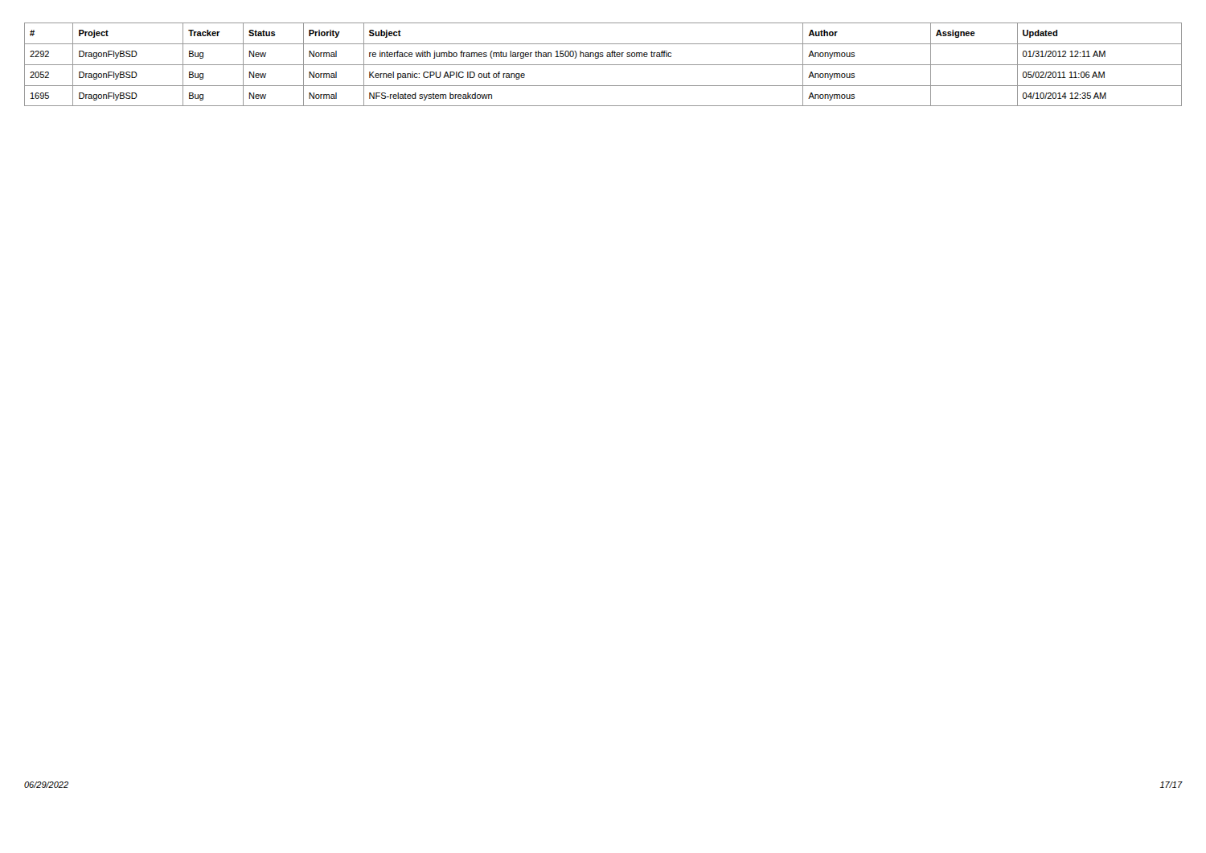| # | Project | Tracker | Status | Priority | Subject | Author | Assignee | Updated |
| --- | --- | --- | --- | --- | --- | --- | --- | --- |
| 2292 | DragonFlyBSD | Bug | New | Normal | re interface with jumbo frames (mtu larger than 1500) hangs after some traffic | Anonymous | | 01/31/2012 12:11 AM |
| 2052 | DragonFlyBSD | Bug | New | Normal | Kernel panic: CPU APIC ID out of range | Anonymous | | 05/02/2011 11:06 AM |
| 1695 | DragonFlyBSD | Bug | New | Normal | NFS-related system breakdown | Anonymous | | 04/10/2014 12:35 AM |
06/29/2022 17/17